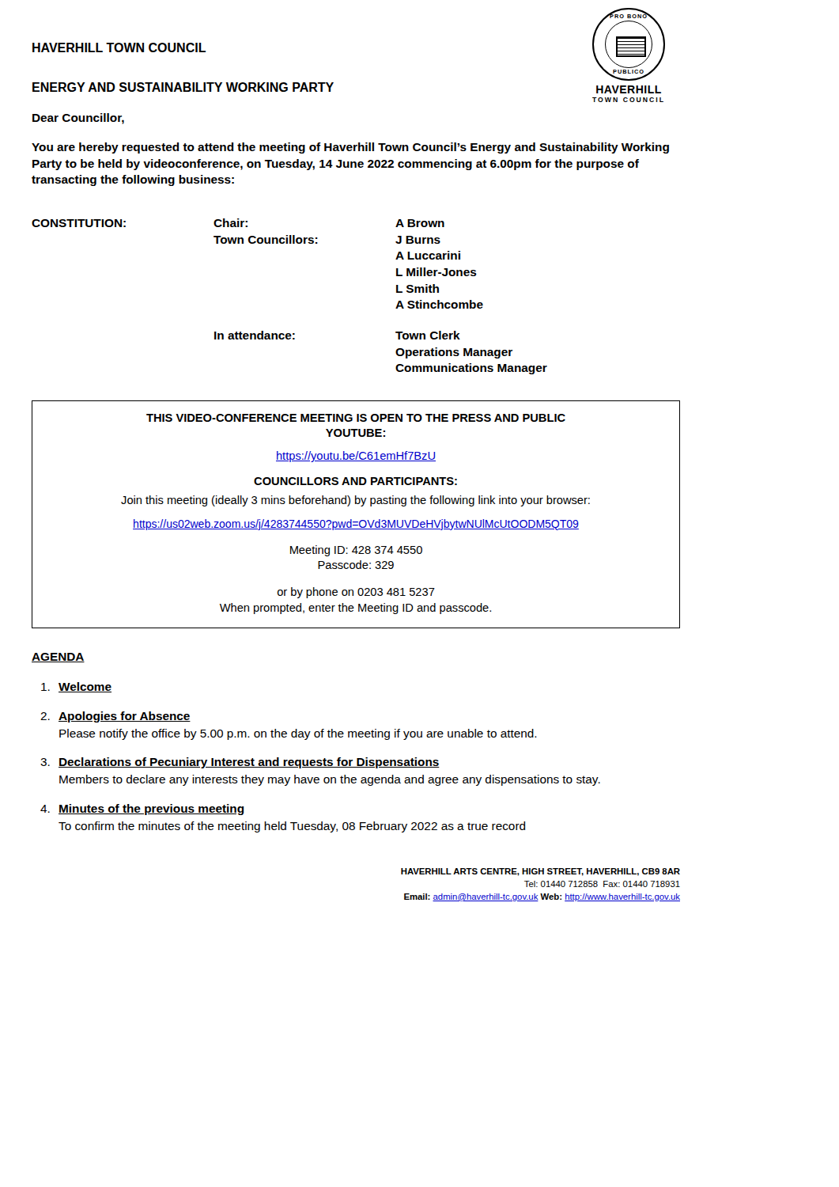PRO BONO
PUBLICO
HAVERHILL
TOWN COUNCIL
HAVERHILL TOWN COUNCIL
ENERGY AND SUSTAINABILITY WORKING PARTY
Dear Councillor,
You are hereby requested to attend the meeting of Haverhill Town Council’s Energy and Sustainability Working Party to be held by videoconference, on Tuesday, 14 June 2022 commencing at 6.00pm for the purpose of transacting the following business:
| CONSTITUTION: | Chair: | A Brown |
| | Town Councillors: | J Burns |
| | | A Luccarini |
| | | L Miller-Jones |
| | | L Smith |
| | | A Stinchcombe |
| | In attendance: | Town Clerk |
| | | Operations Manager |
| | | Communications Manager |
THIS VIDEO-CONFERENCE MEETING IS OPEN TO THE PRESS AND PUBLIC
YOUTUBE:
https://youtu.be/C61emHf7BzU
COUNCILLORS AND PARTICIPANTS:
Join this meeting (ideally 3 mins beforehand) by pasting the following link into your browser:
https://us02web.zoom.us/j/4283744550?pwd=OVd3MUVDeHVjbytwNUlMcUtOODM5QT09
Meeting ID: 428 374 4550
Passcode: 329
or by phone on 0203 481 5237
When prompted, enter the Meeting ID and passcode.
AGENDA
Welcome
Apologies for Absence
Please notify the office by 5.00 p.m. on the day of the meeting if you are unable to attend.
Declarations of Pecuniary Interest and requests for Dispensations
Members to declare any interests they may have on the agenda and agree any dispensations to stay.
Minutes of the previous meeting
To confirm the minutes of the meeting held Tuesday, 08 February 2022 as a true record
HAVERHILL ARTS CENTRE, HIGH STREET, HAVERHILL, CB9 8AR
Tel: 01440 712858 Fax: 01440 718931
Email: admin@haverhill-tc.gov.uk Web: http://www.haverhill-tc.gov.uk